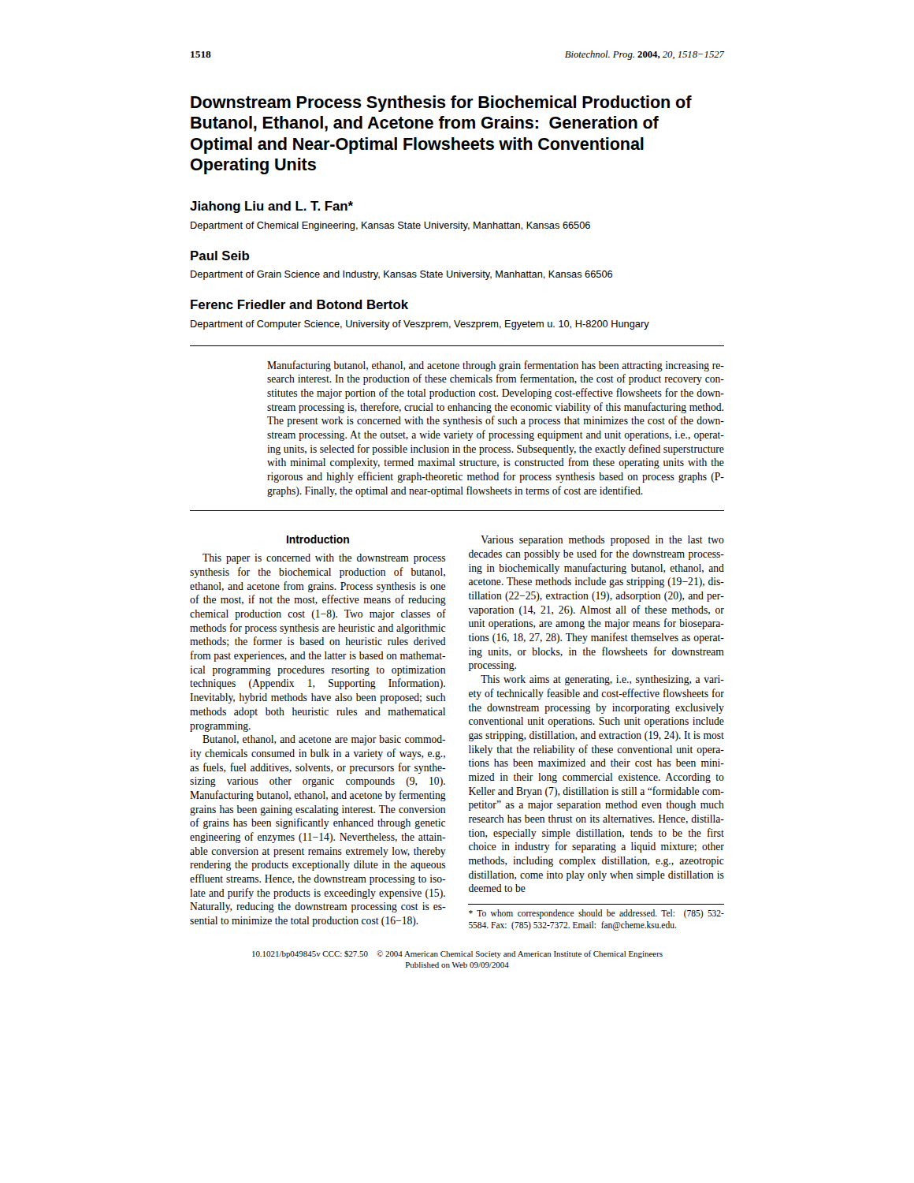1518 Biotechnol. Prog. 2004, 20, 1518−1527
Downstream Process Synthesis for Biochemical Production of Butanol, Ethanol, and Acetone from Grains: Generation of Optimal and Near-Optimal Flowsheets with Conventional Operating Units
Jiahong Liu and L. T. Fan*
Department of Chemical Engineering, Kansas State University, Manhattan, Kansas 66506
Paul Seib
Department of Grain Science and Industry, Kansas State University, Manhattan, Kansas 66506
Ferenc Friedler and Botond Bertok
Department of Computer Science, University of Veszprem, Veszprem, Egyetem u. 10, H-8200 Hungary
Manufacturing butanol, ethanol, and acetone through grain fermentation has been attracting increasing research interest. In the production of these chemicals from fermentation, the cost of product recovery constitutes the major portion of the total production cost. Developing cost-effective flowsheets for the downstream processing is, therefore, crucial to enhancing the economic viability of this manufacturing method. The present work is concerned with the synthesis of such a process that minimizes the cost of the downstream processing. At the outset, a wide variety of processing equipment and unit operations, i.e., operating units, is selected for possible inclusion in the process. Subsequently, the exactly defined superstructure with minimal complexity, termed maximal structure, is constructed from these operating units with the rigorous and highly efficient graph-theoretic method for process synthesis based on process graphs (P-graphs). Finally, the optimal and near-optimal flowsheets in terms of cost are identified.
Introduction
This paper is concerned with the downstream process synthesis for the biochemical production of butanol, ethanol, and acetone from grains. Process synthesis is one of the most, if not the most, effective means of reducing chemical production cost (1−8). Two major classes of methods for process synthesis are heuristic and algorithmic methods; the former is based on heuristic rules derived from past experiences, and the latter is based on mathematical programming procedures resorting to optimization techniques (Appendix 1, Supporting Information). Inevitably, hybrid methods have also been proposed; such methods adopt both heuristic rules and mathematical programming.
Butanol, ethanol, and acetone are major basic commodity chemicals consumed in bulk in a variety of ways, e.g., as fuels, fuel additives, solvents, or precursors for synthesizing various other organic compounds (9, 10). Manufacturing butanol, ethanol, and acetone by fermenting grains has been gaining escalating interest. The conversion of grains has been significantly enhanced through genetic engineering of enzymes (11−14). Nevertheless, the attainable conversion at present remains extremely low, thereby rendering the products exceptionally dilute in the aqueous effluent streams. Hence, the downstream processing to isolate and purify the products is exceedingly expensive (15). Naturally, reducing the downstream processing cost is essential to minimize the total production cost (16−18).
Various separation methods proposed in the last two decades can possibly be used for the downstream processing in biochemically manufacturing butanol, ethanol, and acetone. These methods include gas stripping (19−21), distillation (22−25), extraction (19), adsorption (20), and pervaporation (14, 21, 26). Almost all of these methods, or unit operations, are among the major means for bioseparations (16, 18, 27, 28). They manifest themselves as operating units, or blocks, in the flowsheets for downstream processing.
This work aims at generating, i.e., synthesizing, a variety of technically feasible and cost-effective flowsheets for the downstream processing by incorporating exclusively conventional unit operations. Such unit operations include gas stripping, distillation, and extraction (19, 24). It is most likely that the reliability of these conventional unit operations has been maximized and their cost has been minimized in their long commercial existence. According to Keller and Bryan (7), distillation is still a “formidable competitor” as a major separation method even though much research has been thrust on its alternatives. Hence, distillation, especially simple distillation, tends to be the first choice in industry for separating a liquid mixture; other methods, including complex distillation, e.g., azeotropic distillation, come into play only when simple distillation is deemed to be
* To whom correspondence should be addressed. Tel: (785) 532-5584. Fax: (785) 532-7372. Email: fan@cheme.ksu.edu.
10.1021/bp049845v CCC: $27.50 © 2004 American Chemical Society and American Institute of Chemical Engineers
Published on Web 09/09/2004